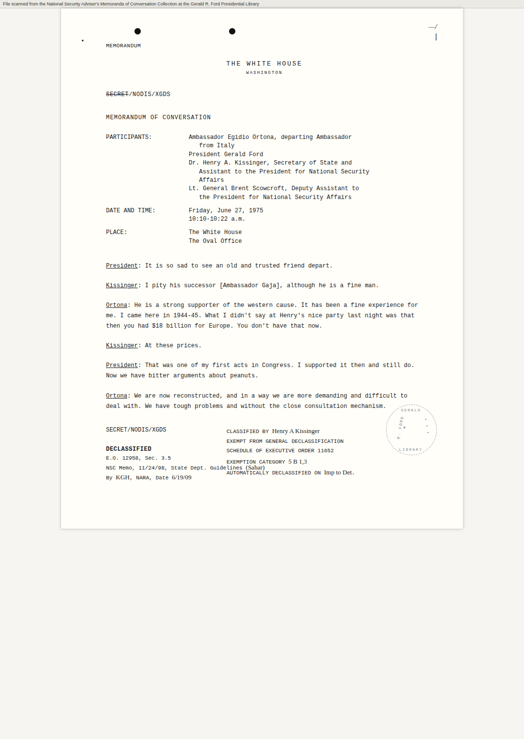File scanned from the National Security Adviser's Memoranda of Conversation Collection at the Gerald R. Ford Presidential Library
•
—/
|
MEMORANDUM
THE WHITE HOUSE
WASHINGTON
SECRET/NODIS/XGDS
MEMORANDUM OF CONVERSATION
| PARTICIPANTS: | Ambassador Egidio Ortona, departing Ambassador from Italy President Gerald Ford Dr. Henry A. Kissinger, Secretary of State and Assistant to the President for National Security Affairs Lt. General Brent Scowcroft, Deputy Assistant to the President for National Security Affairs |
| DATE AND TIME: | Friday, June 27, 1975 10:10-10:22 a.m. |
| PLACE: | The White House The Oval Office |
President: It is so sad to see an old and trusted friend depart.
Kissinger: I pity his successor [Ambassador Gaja], although he is a fine man.
Ortona: He is a strong supporter of the western cause. It has been a fine experience for me. I came here in 1944-45. What I didn't say at Henry's nice party last night was that then you had $18 billion for Europe. You don't have that now.
Kissinger: At these prices.
President: That was one of my first acts in Congress. I supported it then and still do. Now we have bitter arguments about peanuts.
Ortona: We are now reconstructed, and in a way we are more demanding and difficult to deal with. We have tough problems and without the close consultation mechanism.
GERALD R. FORD LIBRARY • • • ★
SECRET/NODIS/XGDS
DECLASSIFIED
E.O. 12958, Sec. 3.5
NSC Memo, 11/24/98, State Dept. Guidelines (Sahar)
By KGH, NARA, Date 6/19/09
CLASSIFIED BY Henry A Kissinger
EXEMPT FROM GENERAL DECLASSIFICATION
SCHEDULE OF EXECUTIVE ORDER 11652
EXEMPTION CATEGORY 5 B 1,3
AUTOMATICALLY DECLASSIFIED ON Imp to Det.